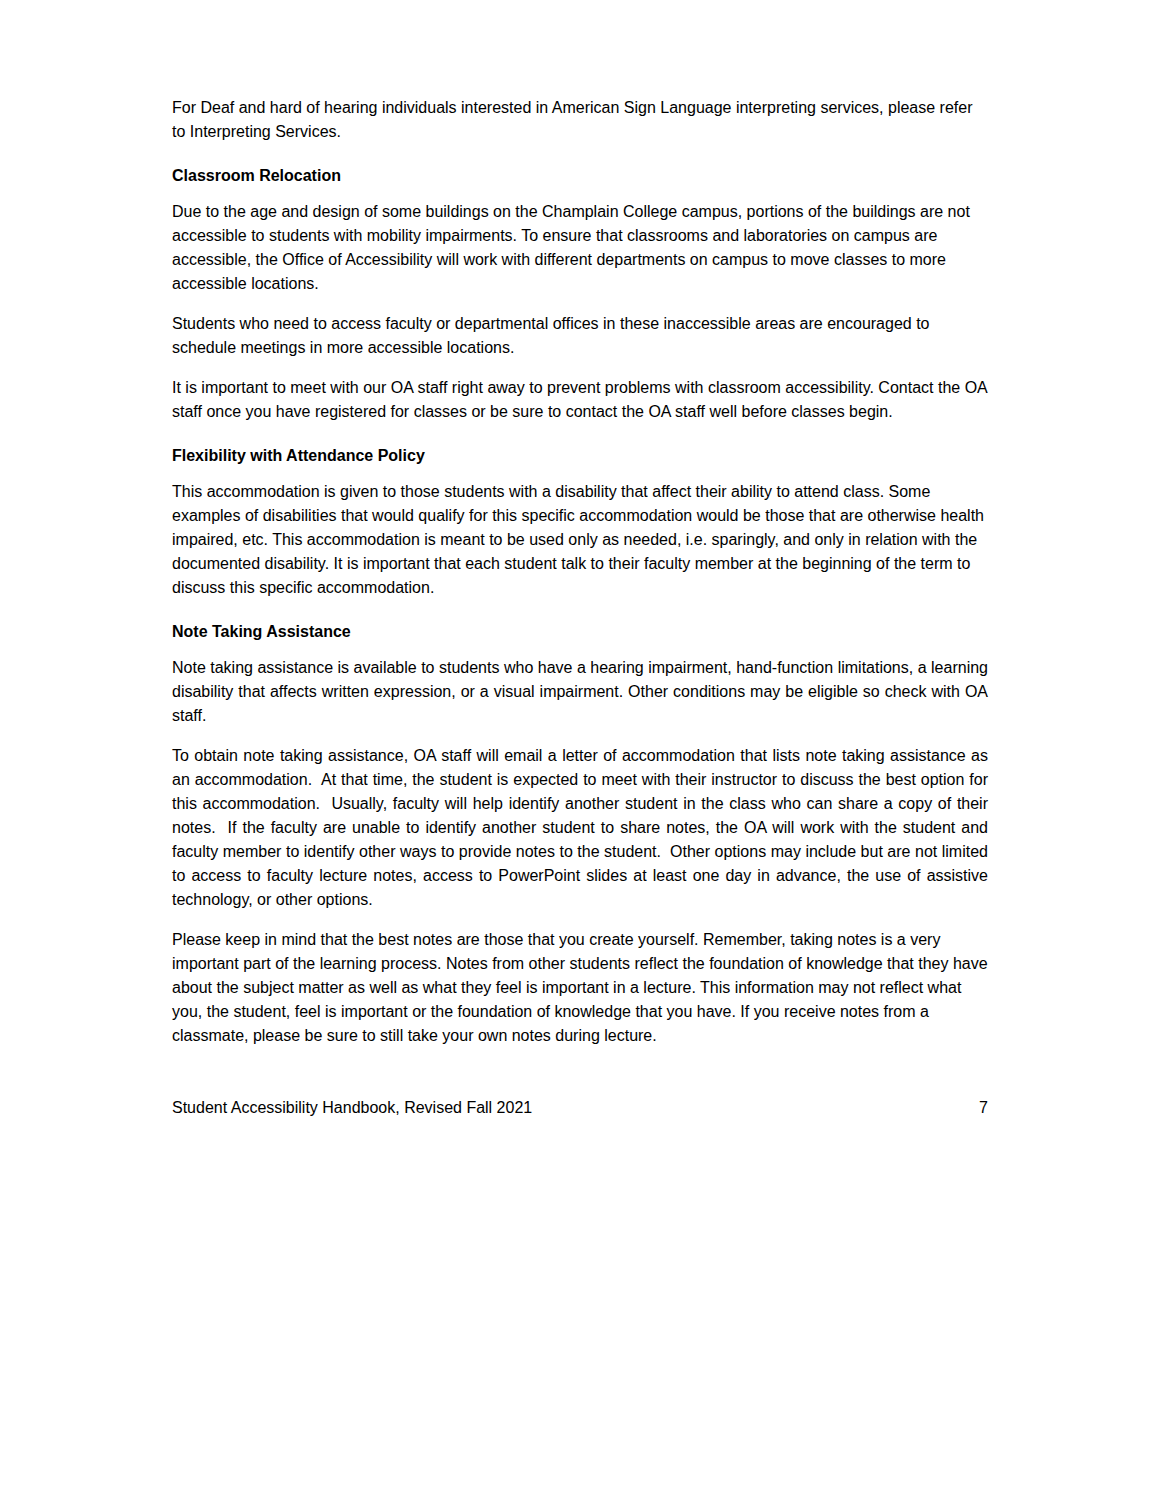For Deaf and hard of hearing individuals interested in American Sign Language interpreting services, please refer to Interpreting Services.
Classroom Relocation
Due to the age and design of some buildings on the Champlain College campus, portions of the buildings are not accessible to students with mobility impairments. To ensure that classrooms and laboratories on campus are accessible, the Office of Accessibility will work with different departments on campus to move classes to more accessible locations.
Students who need to access faculty or departmental offices in these inaccessible areas are encouraged to schedule meetings in more accessible locations.
It is important to meet with our OA staff right away to prevent problems with classroom accessibility. Contact the OA staff once you have registered for classes or be sure to contact the OA staff well before classes begin.
Flexibility with Attendance Policy
This accommodation is given to those students with a disability that affect their ability to attend class. Some examples of disabilities that would qualify for this specific accommodation would be those that are otherwise health impaired, etc. This accommodation is meant to be used only as needed, i.e. sparingly, and only in relation with the documented disability. It is important that each student talk to their faculty member at the beginning of the term to discuss this specific accommodation.
Note Taking Assistance
Note taking assistance is available to students who have a hearing impairment, hand-function limitations, a learning disability that affects written expression, or a visual impairment. Other conditions may be eligible so check with OA staff.
To obtain note taking assistance, OA staff will email a letter of accommodation that lists note taking assistance as an accommodation. At that time, the student is expected to meet with their instructor to discuss the best option for this accommodation. Usually, faculty will help identify another student in the class who can share a copy of their notes. If the faculty are unable to identify another student to share notes, the OA will work with the student and faculty member to identify other ways to provide notes to the student. Other options may include but are not limited to access to faculty lecture notes, access to PowerPoint slides at least one day in advance, the use of assistive technology, or other options.
Please keep in mind that the best notes are those that you create yourself. Remember, taking notes is a very important part of the learning process. Notes from other students reflect the foundation of knowledge that they have about the subject matter as well as what they feel is important in a lecture. This information may not reflect what you, the student, feel is important or the foundation of knowledge that you have. If you receive notes from a classmate, please be sure to still take your own notes during lecture.
Student Accessibility Handbook, Revised Fall 2021 7